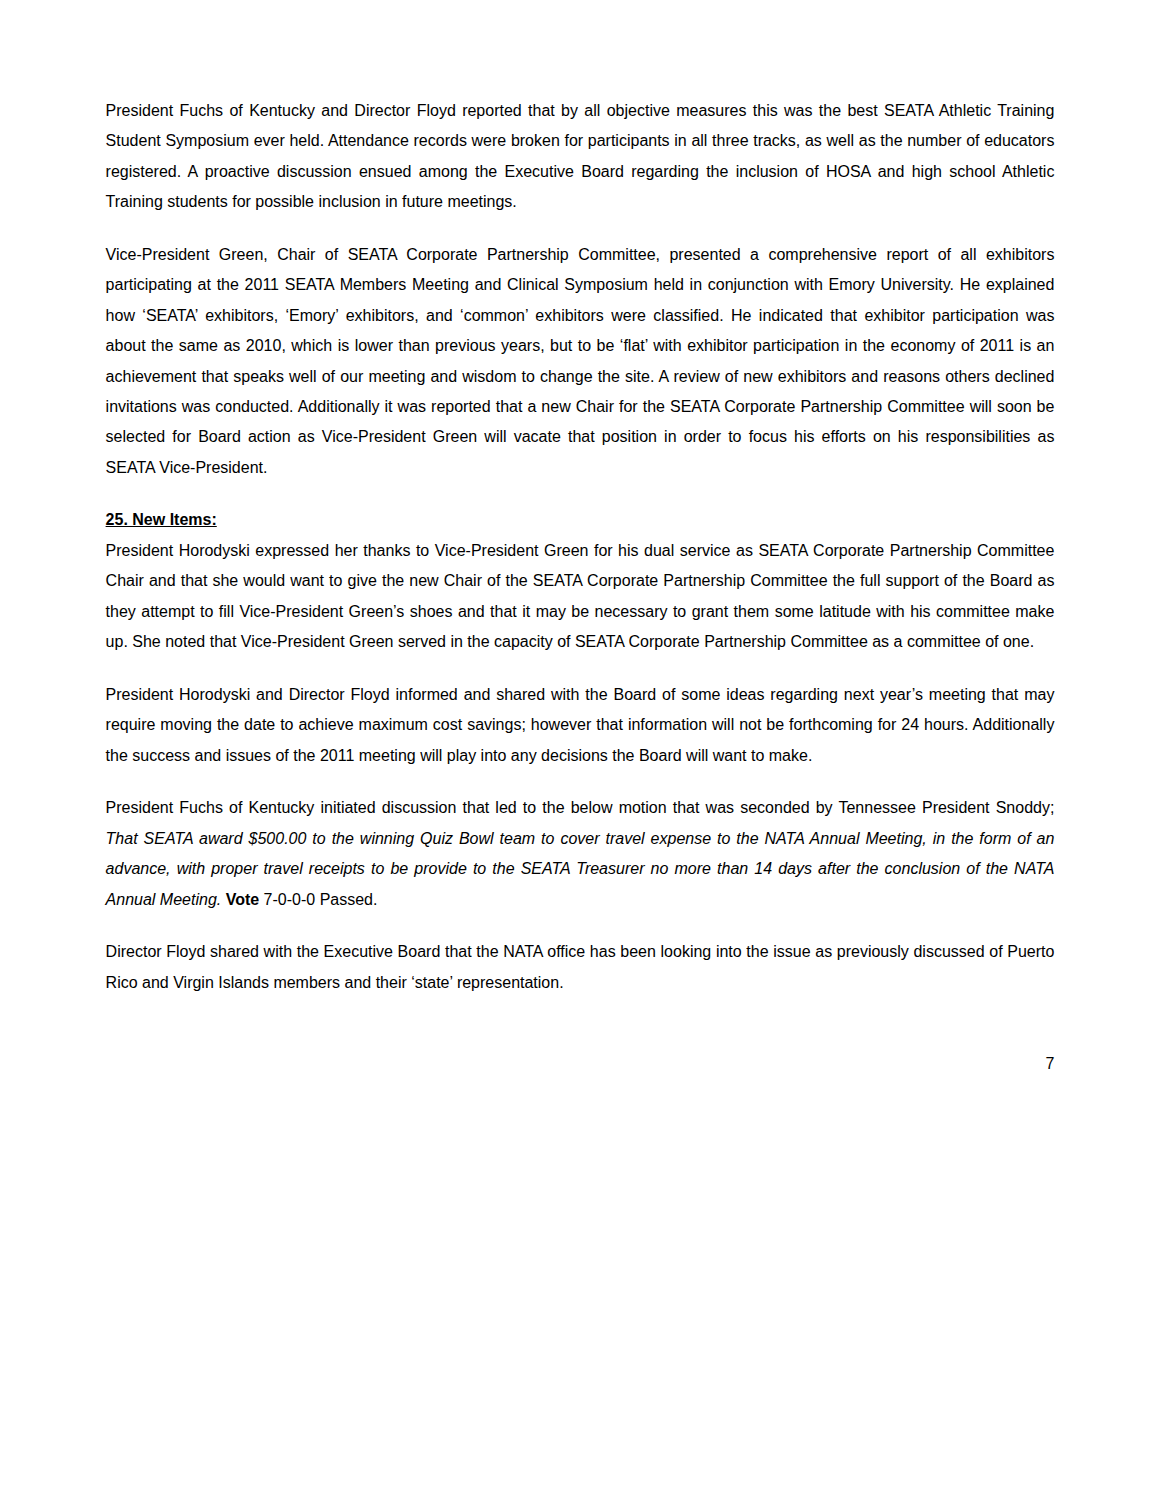President Fuchs of Kentucky and Director Floyd reported that by all objective measures this was the best SEATA Athletic Training Student Symposium ever held. Attendance records were broken for participants in all three tracks, as well as the number of educators registered. A proactive discussion ensued among the Executive Board regarding the inclusion of HOSA and high school Athletic Training students for possible inclusion in future meetings.
Vice-President Green, Chair of SEATA Corporate Partnership Committee, presented a comprehensive report of all exhibitors participating at the 2011 SEATA Members Meeting and Clinical Symposium held in conjunction with Emory University. He explained how ‘SEATA’ exhibitors, ‘Emory’ exhibitors, and ‘common’ exhibitors were classified. He indicated that exhibitor participation was about the same as 2010, which is lower than previous years, but to be ‘flat’ with exhibitor participation in the economy of 2011 is an achievement that speaks well of our meeting and wisdom to change the site. A review of new exhibitors and reasons others declined invitations was conducted. Additionally it was reported that a new Chair for the SEATA Corporate Partnership Committee will soon be selected for Board action as Vice-President Green will vacate that position in order to focus his efforts on his responsibilities as SEATA Vice-President.
25. New Items:
President Horodyski expressed her thanks to Vice-President Green for his dual service as SEATA Corporate Partnership Committee Chair and that she would want to give the new Chair of the SEATA Corporate Partnership Committee the full support of the Board as they attempt to fill Vice-President Green’s shoes and that it may be necessary to grant them some latitude with his committee make up. She noted that Vice-President Green served in the capacity of SEATA Corporate Partnership Committee as a committee of one.
President Horodyski and Director Floyd informed and shared with the Board of some ideas regarding next year’s meeting that may require moving the date to achieve maximum cost savings; however that information will not be forthcoming for 24 hours. Additionally the success and issues of the 2011 meeting will play into any decisions the Board will want to make.
President Fuchs of Kentucky initiated discussion that led to the below motion that was seconded by Tennessee President Snoddy; That SEATA award $500.00 to the winning Quiz Bowl team to cover travel expense to the NATA Annual Meeting, in the form of an advance, with proper travel receipts to be provide to the SEATA Treasurer no more than 14 days after the conclusion of the NATA Annual Meeting. Vote 7-0-0-0 Passed.
Director Floyd shared with the Executive Board that the NATA office has been looking into the issue as previously discussed of Puerto Rico and Virgin Islands members and their ‘state’ representation.
7